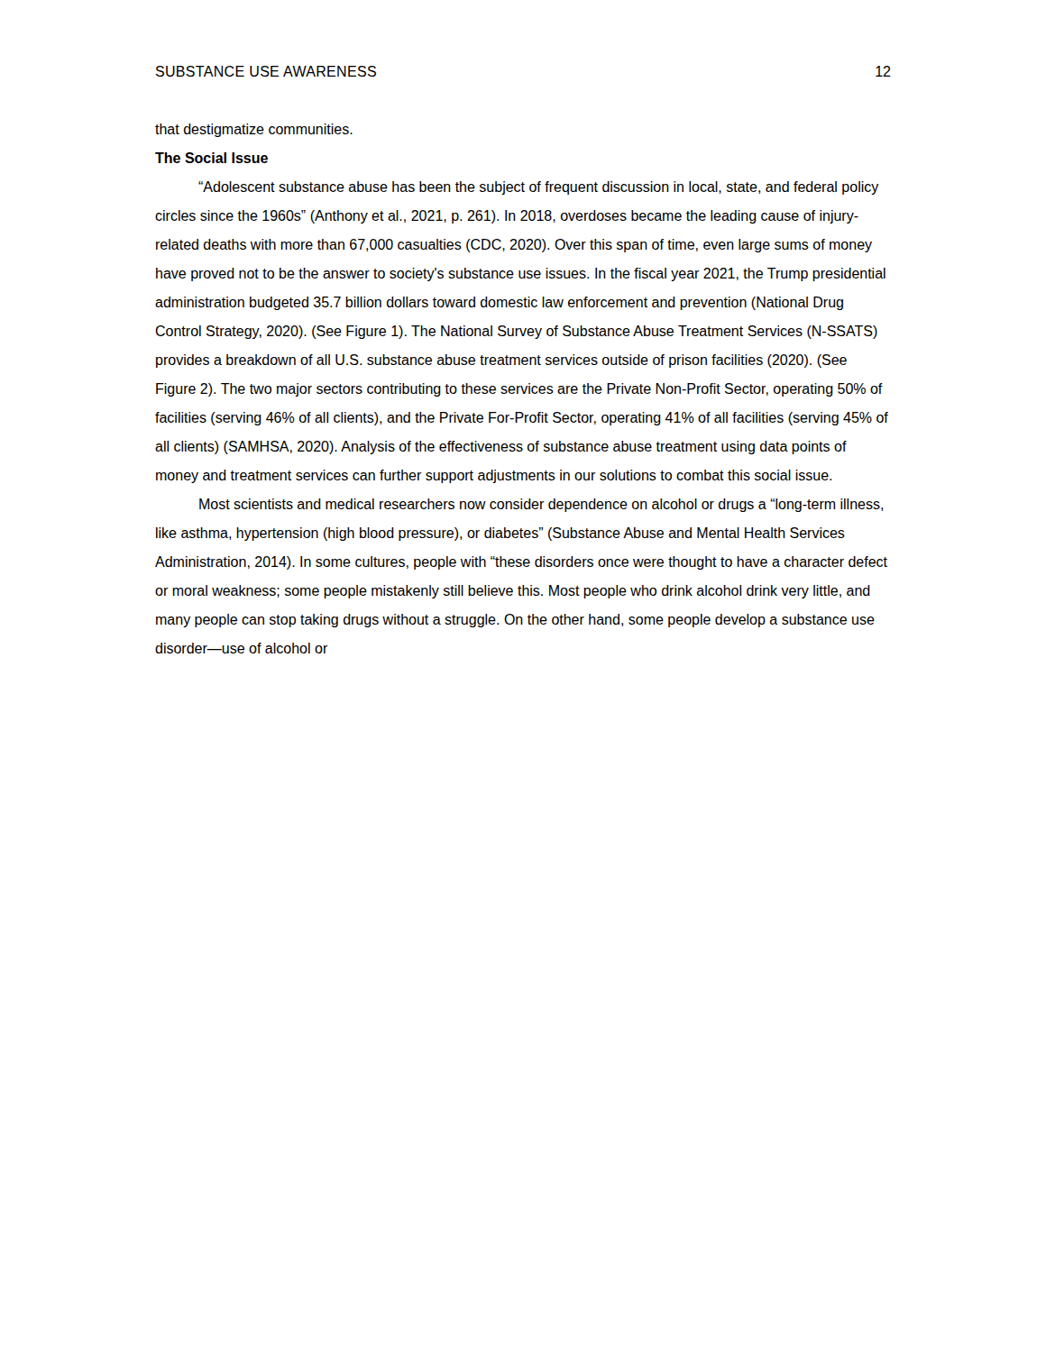Substance Use Awareness 12
that destigmatize communities.
The Social Issue
“Adolescent substance abuse has been the subject of frequent discussion in local, state, and federal policy circles since the 1960s” (Anthony et al., 2021, p. 261). In 2018, overdoses became the leading cause of injury-related deaths with more than 67,000 casualties (CDC, 2020). Over this span of time, even large sums of money have proved not to be the answer to society's substance use issues. In the fiscal year 2021, the Trump presidential administration budgeted 35.7 billion dollars toward domestic law enforcement and prevention (National Drug Control Strategy, 2020). (See Figure 1). The National Survey of Substance Abuse Treatment Services (N-SSATS) provides a breakdown of all U.S. substance abuse treatment services outside of prison facilities (2020). (See Figure 2). The two major sectors contributing to these services are the Private Non-Profit Sector, operating 50% of facilities (serving 46% of all clients), and the Private For-Profit Sector, operating 41% of all facilities (serving 45% of all clients) (SAMHSA, 2020). Analysis of the effectiveness of substance abuse treatment using data points of money and treatment services can further support adjustments in our solutions to combat this social issue.
Most scientists and medical researchers now consider dependence on alcohol or drugs a “long-term illness, like asthma, hypertension (high blood pressure), or diabetes” (Substance Abuse and Mental Health Services Administration, 2014). In some cultures, people with “these disorders once were thought to have a character defect or moral weakness; some people mistakenly still believe this. Most people who drink alcohol drink very little, and many people can stop taking drugs without a struggle. On the other hand, some people develop a substance use disorder—use of alcohol or